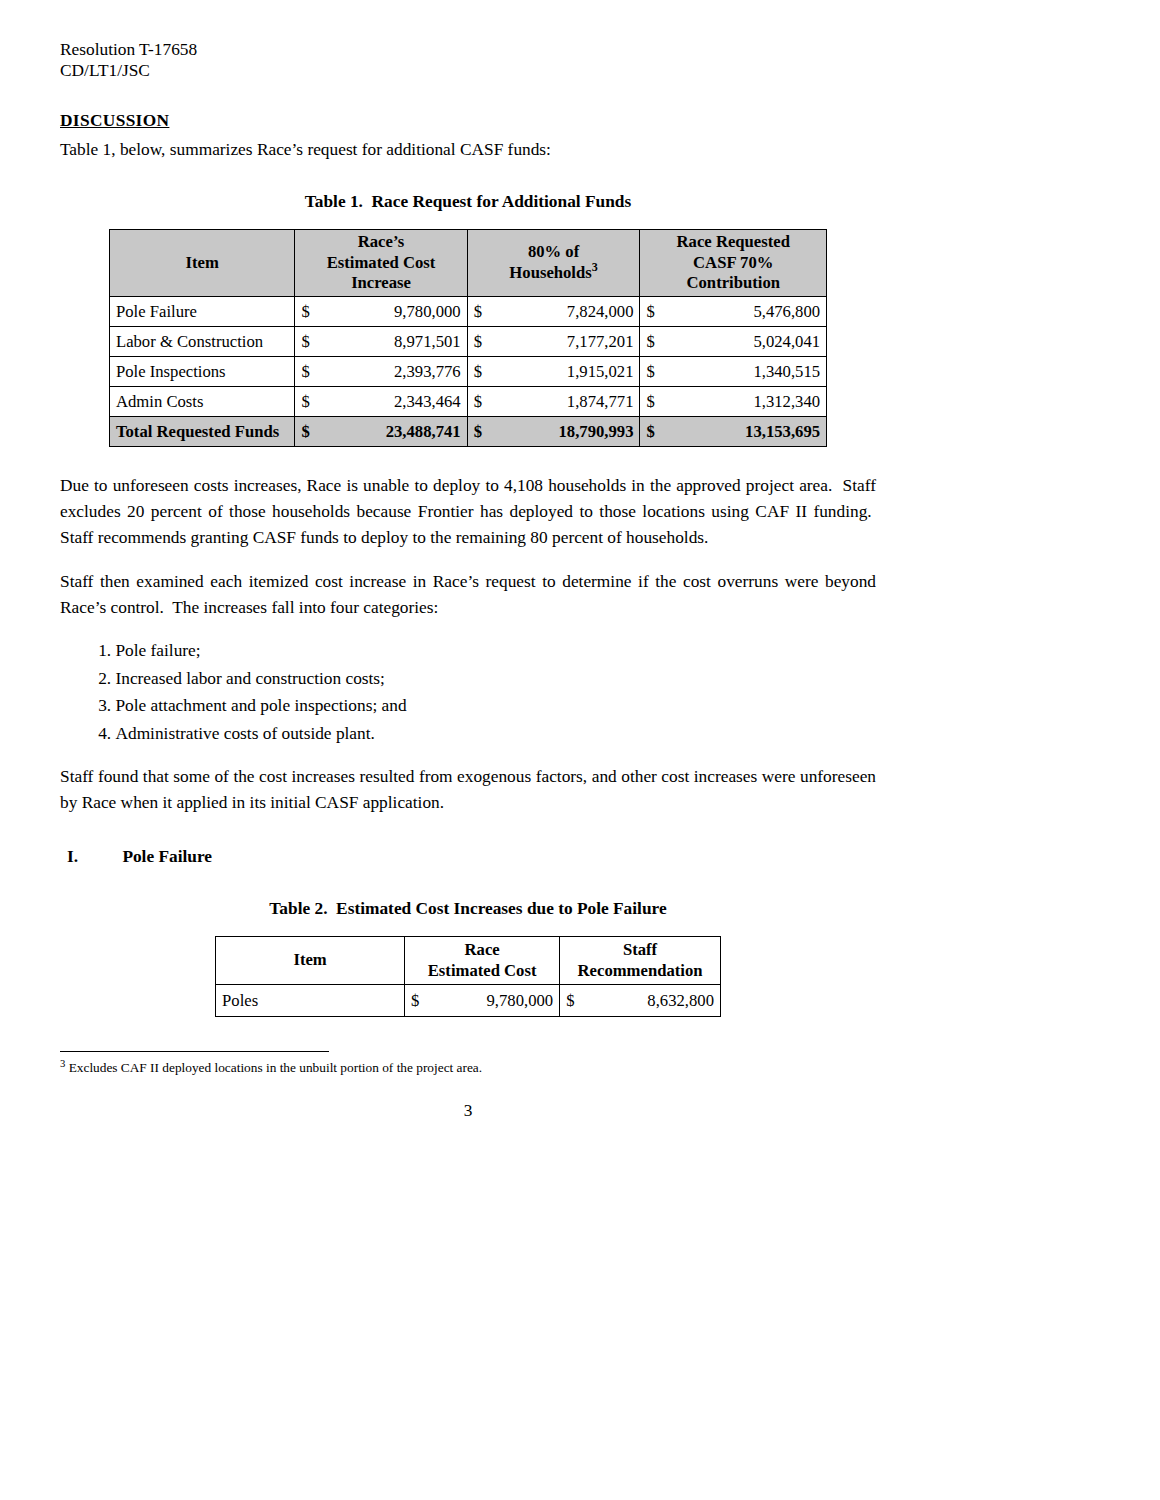Resolution T-17658
CD/LT1/JSC
DISCUSSION
Table 1, below, summarizes Race’s request for additional CASF funds:
Table 1. Race Request for Additional Funds
| Item | Race’s Estimated Cost Increase | 80% of Households 3 | Race Requested CASF 70% Contribution |
| --- | --- | --- | --- |
| Pole Failure | $ | 9,780,000 | $ | 7,824,000 | $ | 5,476,800 |
| Labor & Construction | $ | 8,971,501 | $ | 7,177,201 | $ | 5,024,041 |
| Pole Inspections | $ | 2,393,776 | $ | 1,915,021 | $ | 1,340,515 |
| Admin Costs | $ | 2,343,464 | $ | 1,874,771 | $ | 1,312,340 |
| Total Requested Funds | $ | 23,488,741 | $ | 18,790,993 | $ | 13,153,695 |
Due to unforeseen costs increases, Race is unable to deploy to 4,108 households in the approved project area. Staff excludes 20 percent of those households because Frontier has deployed to those locations using CAF II funding. Staff recommends granting CASF funds to deploy to the remaining 80 percent of households.
Staff then examined each itemized cost increase in Race’s request to determine if the cost overruns were beyond Race’s control. The increases fall into four categories:
Pole failure;
Increased labor and construction costs;
Pole attachment and pole inspections; and
Administrative costs of outside plant.
Staff found that some of the cost increases resulted from exogenous factors, and other cost increases were unforeseen by Race when it applied in its initial CASF application.
I. Pole Failure
Table 2. Estimated Cost Increases due to Pole Failure
| Item | Race Estimated Cost | Staff Recommendation |
| --- | --- | --- |
| Poles | $ | 9,780,000 | $ | 8,632,800 |
3 Excludes CAF II deployed locations in the unbuilt portion of the project area.
3